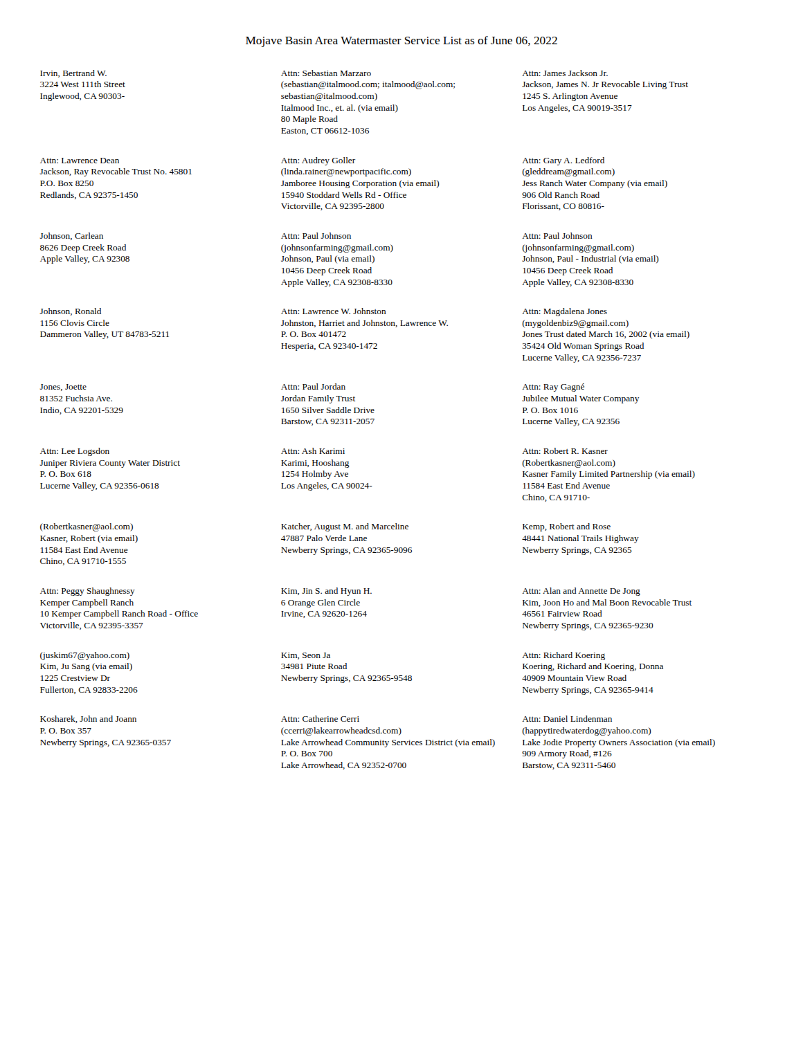Mojave Basin Area Watermaster Service List as of June 06, 2022
| Irvin, Bertrand W. 3224 West 111th Street Inglewood, CA 90303- | Attn: Sebastian Marzaro (sebastian@italmood.com; italmood@aol.com; sebastian@italmood.com) Italmood Inc., et. al. (via email) 80 Maple Road Easton, CT 06612-1036 | Attn: James Jackson Jr. Jackson, James N. Jr Revocable Living Trust 1245 S. Arlington Avenue Los Angeles, CA 90019-3517 |
| Attn: Lawrence Dean Jackson, Ray Revocable Trust No. 45801 P.O. Box 8250 Redlands, CA 92375-1450 | Attn: Audrey Goller (linda.rainer@newportpacific.com) Jamboree Housing Corporation (via email) 15940 Stoddard Wells Rd - Office Victorville, CA 92395-2800 | Attn: Gary A. Ledford (gleddream@gmail.com) Jess Ranch Water Company (via email) 906 Old Ranch Road Florissant, CO 80816- |
| Johnson, Carlean 8626 Deep Creek Road Apple Valley, CA 92308 | Attn: Paul Johnson (johnsonfarming@gmail.com) Johnson, Paul (via email) 10456 Deep Creek Road Apple Valley, CA 92308-8330 | Attn: Paul Johnson (johnsonfarming@gmail.com) Johnson, Paul - Industrial (via email) 10456 Deep Creek Road Apple Valley, CA 92308-8330 |
| Johnson, Ronald 1156 Clovis Circle Dammeron Valley, UT 84783-5211 | Attn: Lawrence W. Johnston Johnston, Harriet and Johnston, Lawrence W. P. O. Box 401472 Hesperia, CA 92340-1472 | Attn: Magdalena Jones (mygoldenbiz9@gmail.com) Jones Trust dated March 16, 2002 (via email) 35424 Old Woman Springs Road Lucerne Valley, CA 92356-7237 |
| Jones, Joette 81352 Fuchsia Ave. Indio, CA 92201-5329 | Attn: Paul Jordan Jordan Family Trust 1650 Silver Saddle Drive Barstow, CA 92311-2057 | Attn: Ray Gagné Jubilee Mutual Water Company P. O. Box 1016 Lucerne Valley, CA 92356 |
| Attn: Lee Logsdon Juniper Riviera County Water District P. O. Box 618 Lucerne Valley, CA 92356-0618 | Attn: Ash Karimi Karimi, Hooshang 1254 Holmby Ave Los Angeles, CA 90024- | Attn: Robert R. Kasner (Robertkasner@aol.com) Kasner Family Limited Partnership (via email) 11584 East End Avenue Chino, CA 91710- |
| (Robertkasner@aol.com) Kasner, Robert (via email) 11584 East End Avenue Chino, CA 91710-1555 | Katcher, August M. and Marceline 47887 Palo Verde Lane Newberry Springs, CA 92365-9096 | Kemp, Robert and Rose 48441 National Trails Highway Newberry Springs, CA 92365 |
| Attn: Peggy Shaughnessy Kemper Campbell Ranch 10 Kemper Campbell Ranch Road - Office Victorville, CA 92395-3357 | Kim, Jin S. and Hyun H. 6 Orange Glen Circle Irvine, CA 92620-1264 | Attn: Alan and Annette De Jong Kim, Joon Ho and Mal Boon Revocable Trust 46561 Fairview Road Newberry Springs, CA 92365-9230 |
| (juskim67@yahoo.com) Kim, Ju Sang (via email) 1225 Crestview Dr Fullerton, CA 92833-2206 | Kim, Seon Ja 34981 Piute Road Newberry Springs, CA 92365-9548 | Attn: Richard Koering Koering, Richard and Koering, Donna 40909 Mountain View Road Newberry Springs, CA 92365-9414 |
| Kosharek, John and Joann P. O. Box 357 Newberry Springs, CA 92365-0357 | Attn: Catherine Cerri (ccerri@lakearrowheadcsd.com) Lake Arrowhead Community Services District (via email) P. O. Box 700 Lake Arrowhead, CA 92352-0700 | Attn: Daniel Lindenman (happytiredwaterdog@yahoo.com) Lake Jodie Property Owners Association (via email) 909 Armory Road, #126 Barstow, CA 92311-5460 |